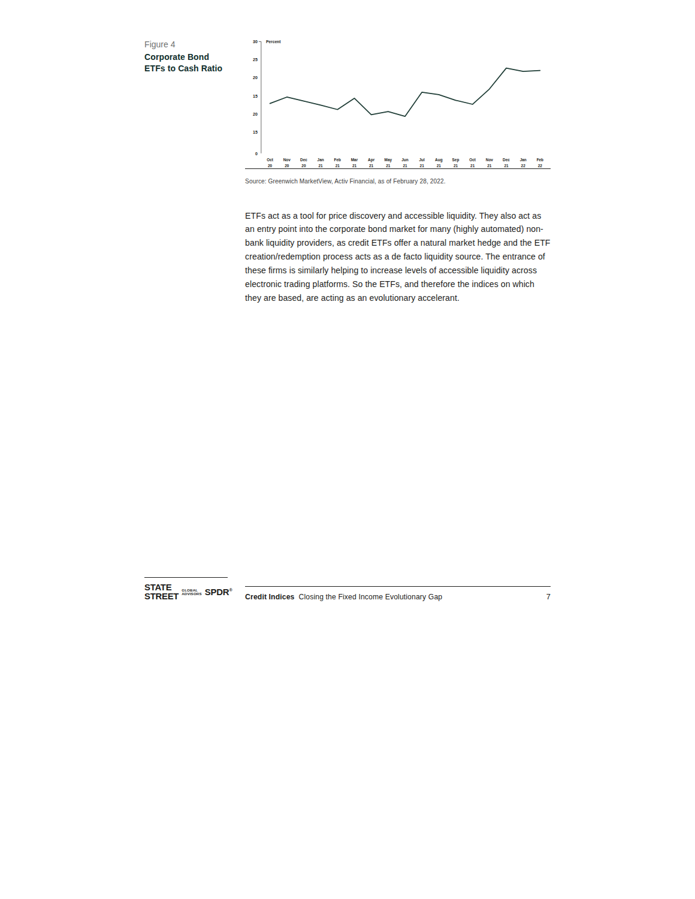Figure 4
Corporate Bond
ETFs to Cash Ratio
30 25 20 15 20 15 0 Percent Oct20 Nov20 Dec20 Jan21 Feb21 Mar21 Apr21 May21 Jun21 Jul21 Aug21 Sep21 Oct21 Nov21 Dec21 Jan22 Feb22
Source: Greenwich MarketView, Activ Financial, as of February 28, 2022.
ETFs act as a tool for price discovery and accessible liquidity. They also act as an entry point into the corporate bond market for many (highly automated) non-bank liquidity providers, as credit ETFs offer a natural market hedge and the ETF creation/redemption process acts as a de facto liquidity source. The entrance of these firms is similarly helping to increase levels of accessible liquidity across electronic trading platforms. So the ETFs, and therefore the indices on which they are based, are acting as an evolutionary accelerant.
STATE STREET GLOBAL
ADVISORS SPDR®
Credit Indices Closing the Fixed Income Evolutionary Gap
7